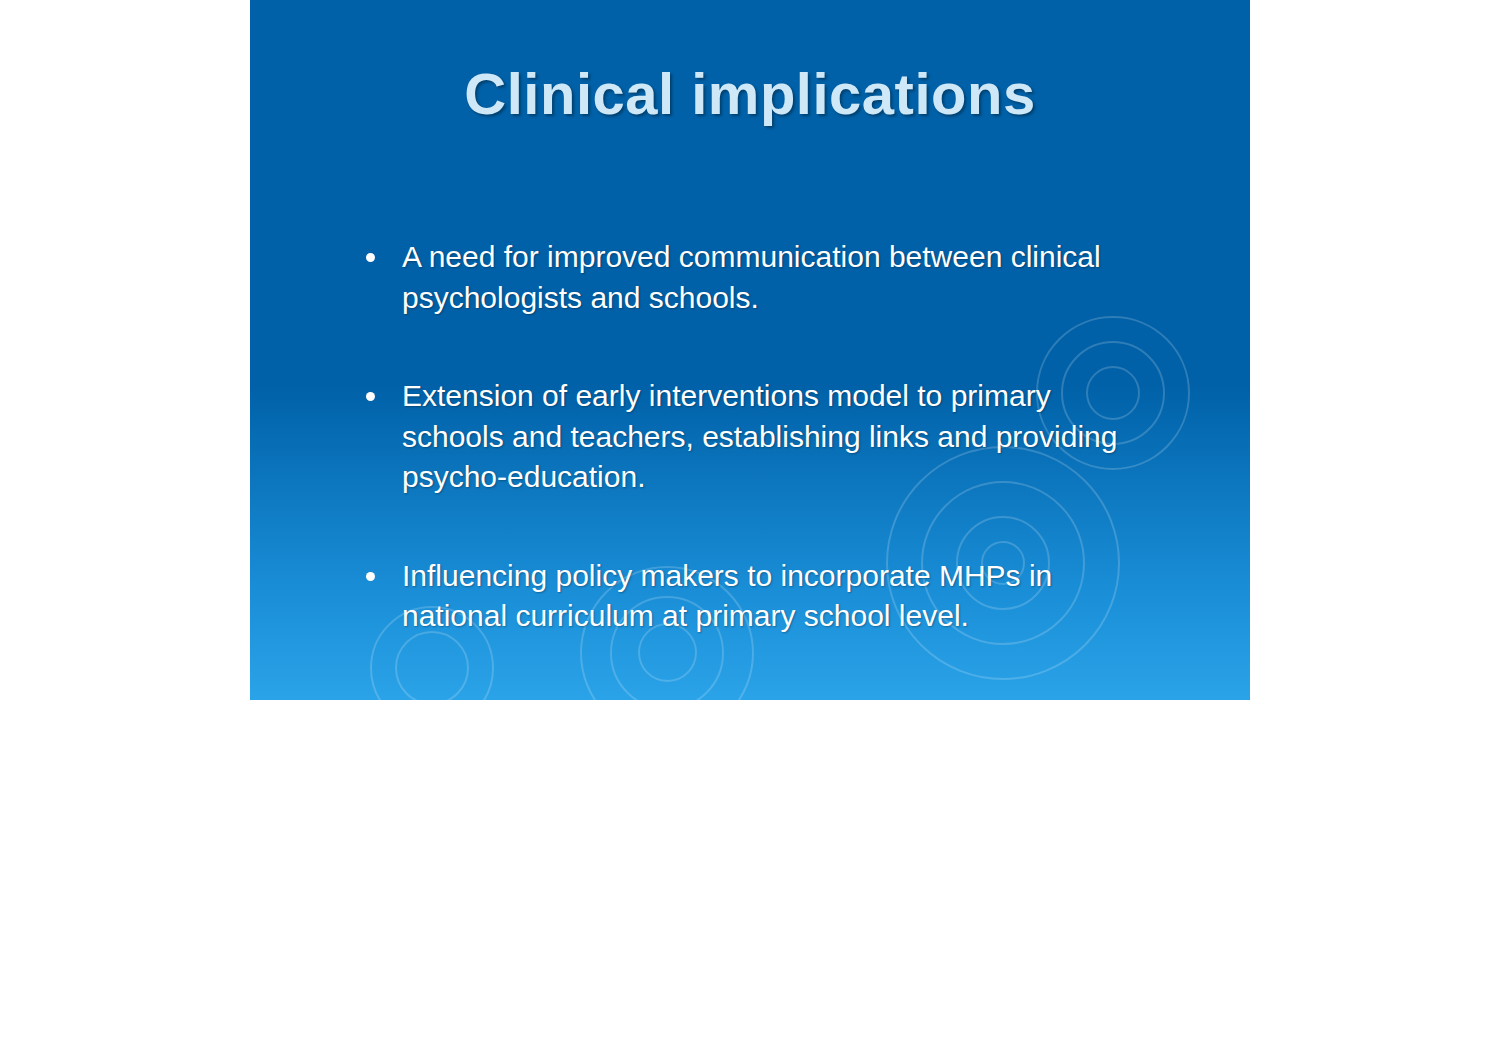Clinical implications
A need for improved communication between clinical psychologists and schools.
Extension of early interventions model to primary schools and teachers, establishing links and providing psycho-education.
Influencing policy makers to incorporate MHPs in national curriculum at primary school level.